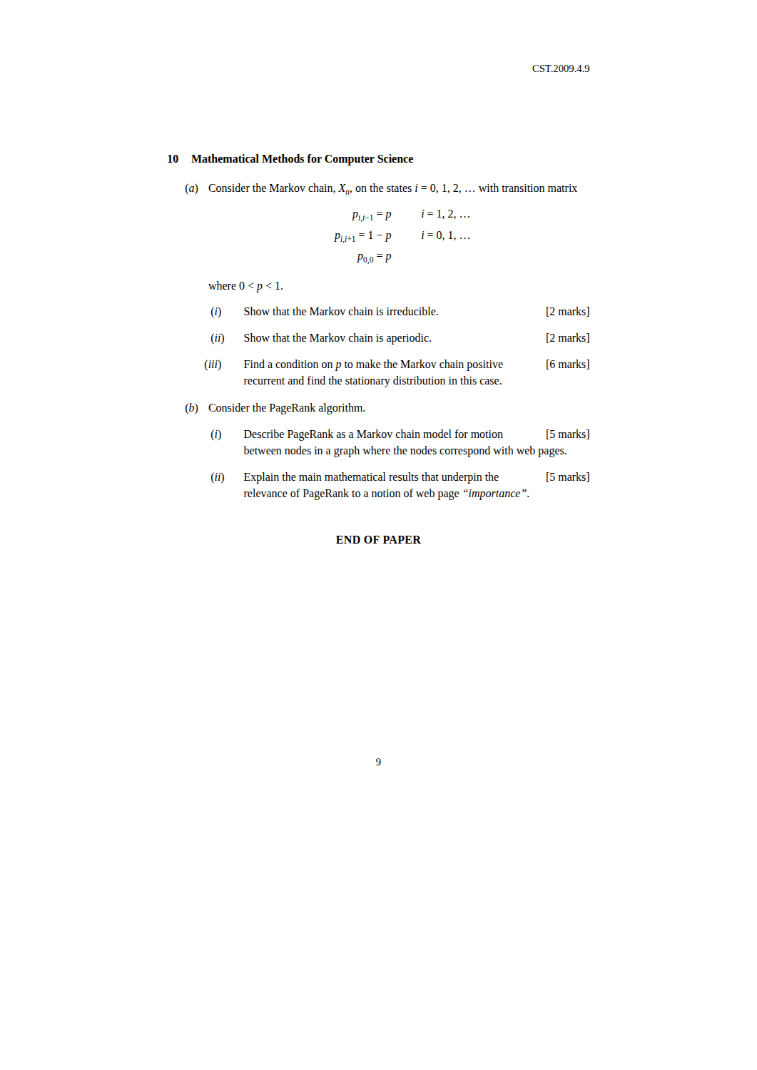CST.2009.4.9
10 Mathematical Methods for Computer Science
(a) Consider the Markov chain, Xn, on the states i = 0, 1, 2, … with transition matrix
pi,i−1 = p i = 1, 2, …
pi,i+1 = 1 − p i = 0, 1, …
p0,0 = p
where 0 < p < 1.
(i) [2 marks] Show that the Markov chain is irreducible.
(ii) [2 marks] Show that the Markov chain is aperiodic.
(iii) [6 marks] Find a condition on p to make the Markov chain positive recurrent and find the stationary distribution in this case.
(b) Consider the PageRank algorithm.
(i) [5 marks] Describe PageRank as a Markov chain model for motion between nodes in a graph where the nodes correspond with web pages.
(ii) [5 marks] Explain the main mathematical results that underpin the relevance of PageRank to a notion of web page “importance”.
END OF PAPER
9